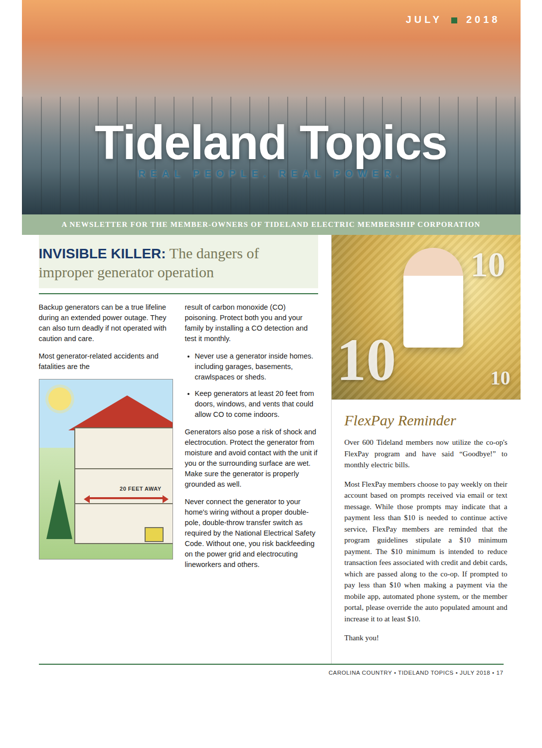JULY 2018
Tideland Topics
REAL PEOPLE. REAL POWER.
A NEWSLETTER FOR THE MEMBER-OWNERS OF TIDELAND ELECTRIC MEMBERSHIP CORPORATION
INVISIBLE KILLER: The dangers of improper generator operation
Backup generators can be a true lifeline during an extended power outage. They can also turn deadly if not operated with caution and care.
Most generator-related accidents and fatalities are the
20 FEET AWAY
result of carbon monoxide (CO) poisoning. Protect both you and your family by installing a CO detection and test it monthly.
Never use a generator inside homes. including garages, basements, crawlspaces or sheds.
Keep generators at least 20 feet from doors, windows, and vents that could allow CO to come indoors.
Generators also pose a risk of shock and electrocution. Protect the generator from moisture and avoid contact with the unit if you or the surrounding surface are wet. Make sure the generator is properly grounded as well.
Never connect the generator to your home's wiring without a proper double-pole, double-throw transfer switch as required by the National Electrical Safety Code. Without one, you risk backfeeding on the power grid and electrocuting lineworkers and others.
10 10 10
FlexPay Reminder
Over 600 Tideland members now utilize the co-op's FlexPay program and have said “Goodbye!” to monthly electric bills.
Most FlexPay members choose to pay weekly on their account based on prompts received via email or text message. While those prompts may indicate that a payment less than $10 is needed to continue active service, FlexPay members are reminded that the program guidelines stipulate a $10 minimum payment. The $10 minimum is intended to reduce transaction fees associated with credit and debit cards, which are passed along to the co-op. If prompted to pay less than $10 when making a payment via the mobile app, automated phone system, or the member portal, please override the auto populated amount and increase it to at least $10.
Thank you!
CAROLINA COUNTRY • TIDELAND TOPICS • JULY 2018 • 17